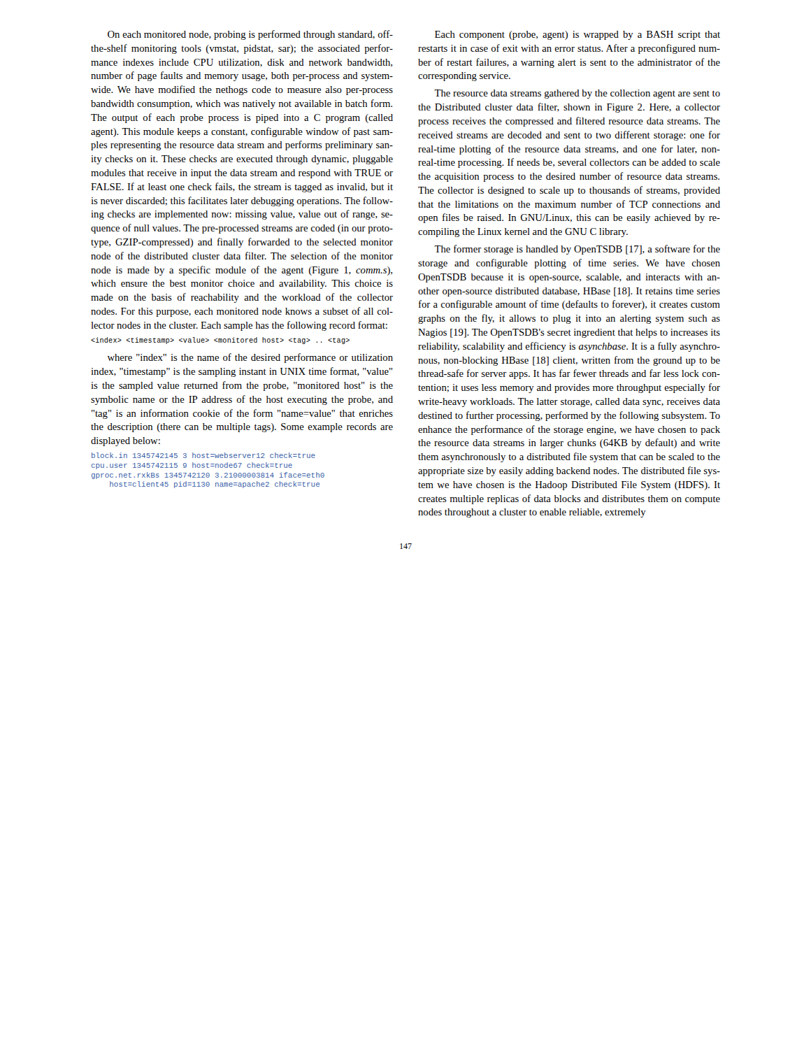On each monitored node, probing is performed through standard, off-the-shelf monitoring tools (vmstat, pidstat, sar); the associated performance indexes include CPU utilization, disk and network bandwidth, number of page faults and memory usage, both per-process and system-wide. We have modified the nethogs code to measure also per-process bandwidth consumption, which was natively not available in batch form. The output of each probe process is piped into a C program (called agent). This module keeps a constant, configurable window of past samples representing the resource data stream and performs preliminary sanity checks on it. These checks are executed through dynamic, pluggable modules that receive in input the data stream and respond with TRUE or FALSE. If at least one check fails, the stream is tagged as invalid, but it is never discarded; this facilitates later debugging operations. The following checks are implemented now: missing value, value out of range, sequence of null values. The pre-processed streams are coded (in our prototype, GZIP-compressed) and finally forwarded to the selected monitor node of the distributed cluster data filter. The selection of the monitor node is made by a specific module of the agent (Figure 1, comm.s), which ensure the best monitor choice and availability. This choice is made on the basis of reachability and the workload of the collector nodes. For this purpose, each monitored node knows a subset of all collector nodes in the cluster. Each sample has the following record format:
<index> <timestamp> <value> <monitored host> <tag> .. <tag>
where "index" is the name of the desired performance or utilization index, "timestamp" is the sampling instant in UNIX time format, "value" is the sampled value returned from the probe, "monitored host" is the symbolic name or the IP address of the host executing the probe, and "tag" is an information cookie of the form "name=value" that enriches the description (there can be multiple tags). Some example records are displayed below:
block.in 1345742145 3 host=webserver12 check=true
cpu.user 1345742115 9 host=node67 check=true
gproc.net.rxkBs 1345742120 3.21000003814 iface=eth0
    host=client45 pid=1130 name=apache2 check=true
Each component (probe, agent) is wrapped by a BASH script that restarts it in case of exit with an error status. After a preconfigured number of restart failures, a warning alert is sent to the administrator of the corresponding service.
The resource data streams gathered by the collection agent are sent to the Distributed cluster data filter, shown in Figure 2. Here, a collector process receives the compressed and filtered resource data streams. The received streams are decoded and sent to two different storage: one for real-time plotting of the resource data streams, and one for later, non-real-time processing. If needs be, several collectors can be added to scale the acquisition process to the desired number of resource data streams. The collector is designed to scale up to thousands of streams, provided that the limitations on the maximum number of TCP connections and open files be raised. In GNU/Linux, this can be easily achieved by recompiling the Linux kernel and the GNU C library.
The former storage is handled by OpenTSDB [17], a software for the storage and configurable plotting of time series. We have chosen OpenTSDB because it is open-source, scalable, and interacts with another open-source distributed database, HBase [18]. It retains time series for a configurable amount of time (defaults to forever), it creates custom graphs on the fly, it allows to plug it into an alerting system such as Nagios [19]. The OpenTSDB's secret ingredient that helps to increases its reliability, scalability and efficiency is asynchbase. It is a fully asynchronous, non-blocking HBase [18] client, written from the ground up to be thread-safe for server apps. It has far fewer threads and far less lock contention; it uses less memory and provides more throughput especially for write-heavy workloads. The latter storage, called data sync, receives data destined to further processing, performed by the following subsystem. To enhance the performance of the storage engine, we have chosen to pack the resource data streams in larger chunks (64KB by default) and write them asynchronously to a distributed file system that can be scaled to the appropriate size by easily adding backend nodes. The distributed file system we have chosen is the Hadoop Distributed File System (HDFS). It creates multiple replicas of data blocks and distributes them on compute nodes throughout a cluster to enable reliable, extremely
147